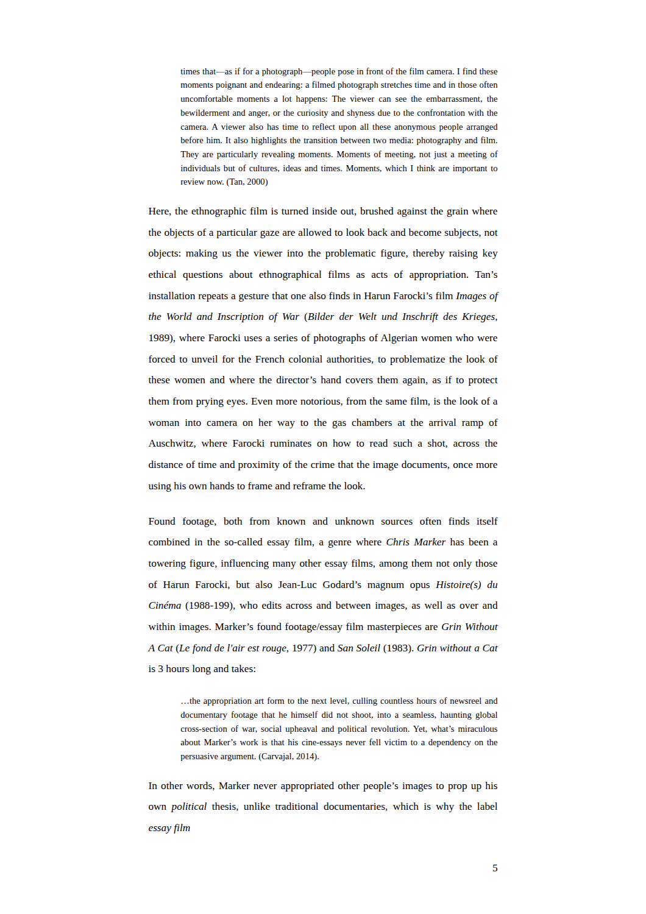times that—as if for a photograph—people pose in front of the film camera. I find these moments poignant and endearing: a filmed photograph stretches time and in those often uncomfortable moments a lot happens: The viewer can see the embarrassment, the bewilderment and anger, or the curiosity and shyness due to the confrontation with the camera. A viewer also has time to reflect upon all these anonymous people arranged before him. It also highlights the transition between two media: photography and film. They are particularly revealing moments. Moments of meeting, not just a meeting of individuals but of cultures, ideas and times. Moments, which I think are important to review now. (Tan, 2000)
Here, the ethnographic film is turned inside out, brushed against the grain where the objects of a particular gaze are allowed to look back and become subjects, not objects: making us the viewer into the problematic figure, thereby raising key ethical questions about ethnographical films as acts of appropriation. Tan’s installation repeats a gesture that one also finds in Harun Farocki’s film Images of the World and Inscription of War (Bilder der Welt und Inschrift des Krieges, 1989), where Farocki uses a series of photographs of Algerian women who were forced to unveil for the French colonial authorities, to problematize the look of these women and where the director’s hand covers them again, as if to protect them from prying eyes. Even more notorious, from the same film, is the look of a woman into camera on her way to the gas chambers at the arrival ramp of Auschwitz, where Farocki ruminates on how to read such a shot, across the distance of time and proximity of the crime that the image documents, once more using his own hands to frame and reframe the look.
Found footage, both from known and unknown sources often finds itself combined in the so-called essay film, a genre where Chris Marker has been a towering figure, influencing many other essay films, among them not only those of Harun Farocki, but also Jean-Luc Godard’s magnum opus Histoire(s) du Cinéma (1988-199), who edits across and between images, as well as over and within images. Marker’s found footage/essay film masterpieces are Grin Without A Cat (Le fond de l'air est rouge, 1977) and San Soleil (1983). Grin without a Cat is 3 hours long and takes:
…the appropriation art form to the next level, culling countless hours of newsreel and documentary footage that he himself did not shoot, into a seamless, haunting global cross-section of war, social upheaval and political revolution. Yet, what’s miraculous about Marker’s work is that his cine-essays never fell victim to a dependency on the persuasive argument. (Carvajal, 2014).
In other words, Marker never appropriated other people’s images to prop up his own political thesis, unlike traditional documentaries, which is why the label essay film
5